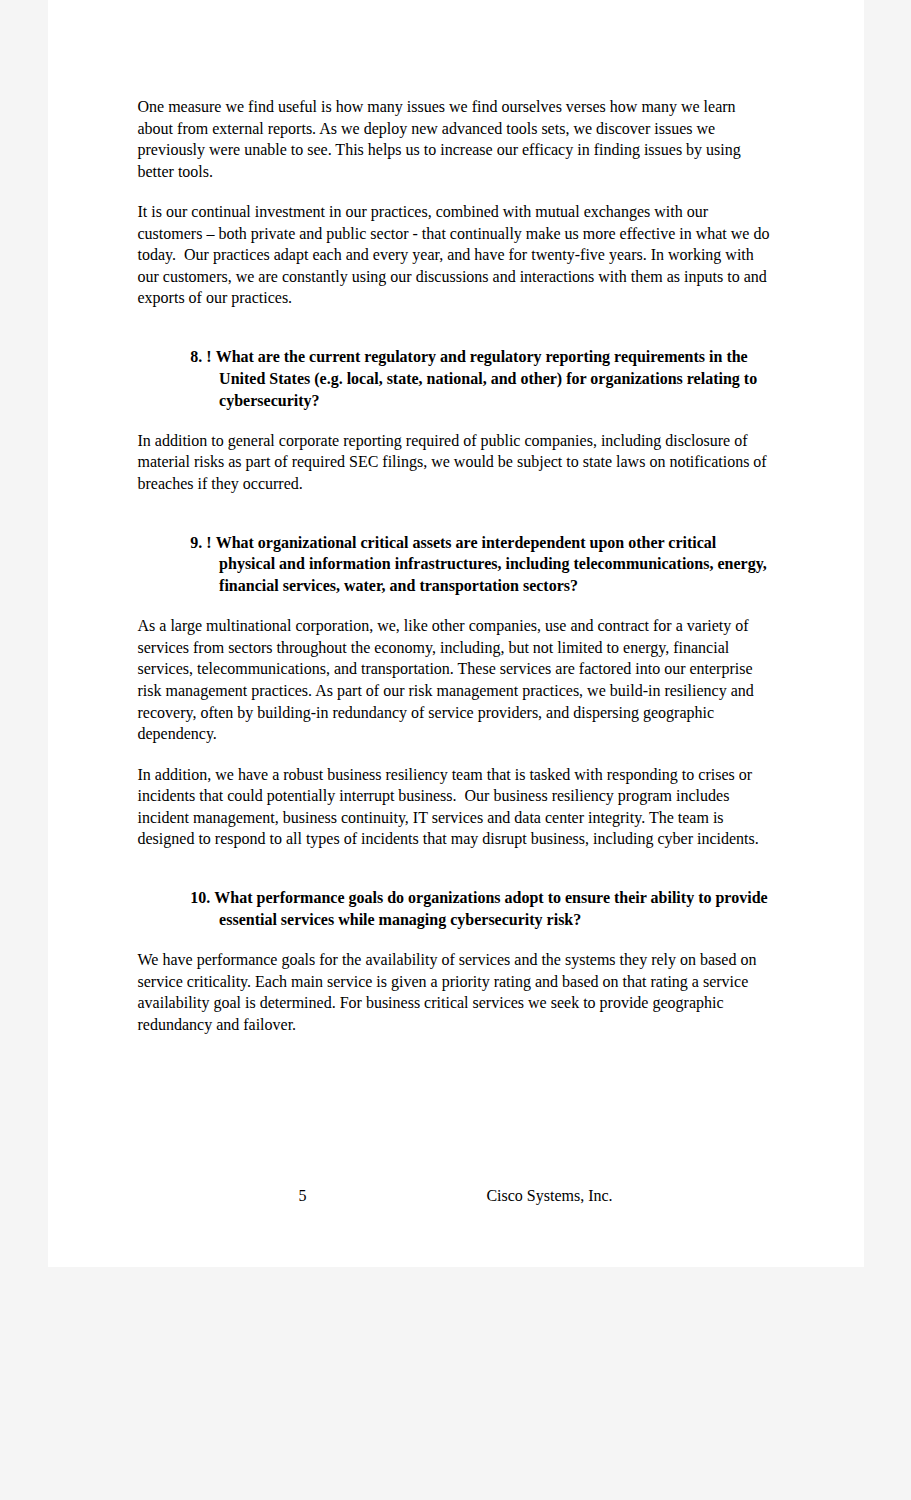One measure we find useful is how many issues we find ourselves verses how many we learn about from external reports. As we deploy new advanced tools sets, we discover issues we previously were unable to see. This helps us to increase our efficacy in finding issues by using better tools.
It is our continual investment in our practices, combined with mutual exchanges with our customers – both private and public sector - that continually make us more effective in what we do today. Our practices adapt each and every year, and have for twenty-five years. In working with our customers, we are constantly using our discussions and interactions with them as inputs to and exports of our practices.
8. ! What are the current regulatory and regulatory reporting requirements in the United States (e.g. local, state, national, and other) for organizations relating to cybersecurity?
In addition to general corporate reporting required of public companies, including disclosure of material risks as part of required SEC filings, we would be subject to state laws on notifications of breaches if they occurred.
9. ! What organizational critical assets are interdependent upon other critical physical and information infrastructures, including telecommunications, energy, financial services, water, and transportation sectors?
As a large multinational corporation, we, like other companies, use and contract for a variety of services from sectors throughout the economy, including, but not limited to energy, financial services, telecommunications, and transportation. These services are factored into our enterprise risk management practices. As part of our risk management practices, we build-in resiliency and recovery, often by building-in redundancy of service providers, and dispersing geographic dependency.
In addition, we have a robust business resiliency team that is tasked with responding to crises or incidents that could potentially interrupt business. Our business resiliency program includes incident management, business continuity, IT services and data center integrity. The team is designed to respond to all types of incidents that may disrupt business, including cyber incidents.
10. What performance goals do organizations adopt to ensure their ability to provide essential services while managing cybersecurity risk?
We have performance goals for the availability of services and the systems they rely on based on service criticality. Each main service is given a priority rating and based on that rating a service availability goal is determined. For business critical services we seek to provide geographic redundancy and failover.
5 Cisco Systems, Inc.